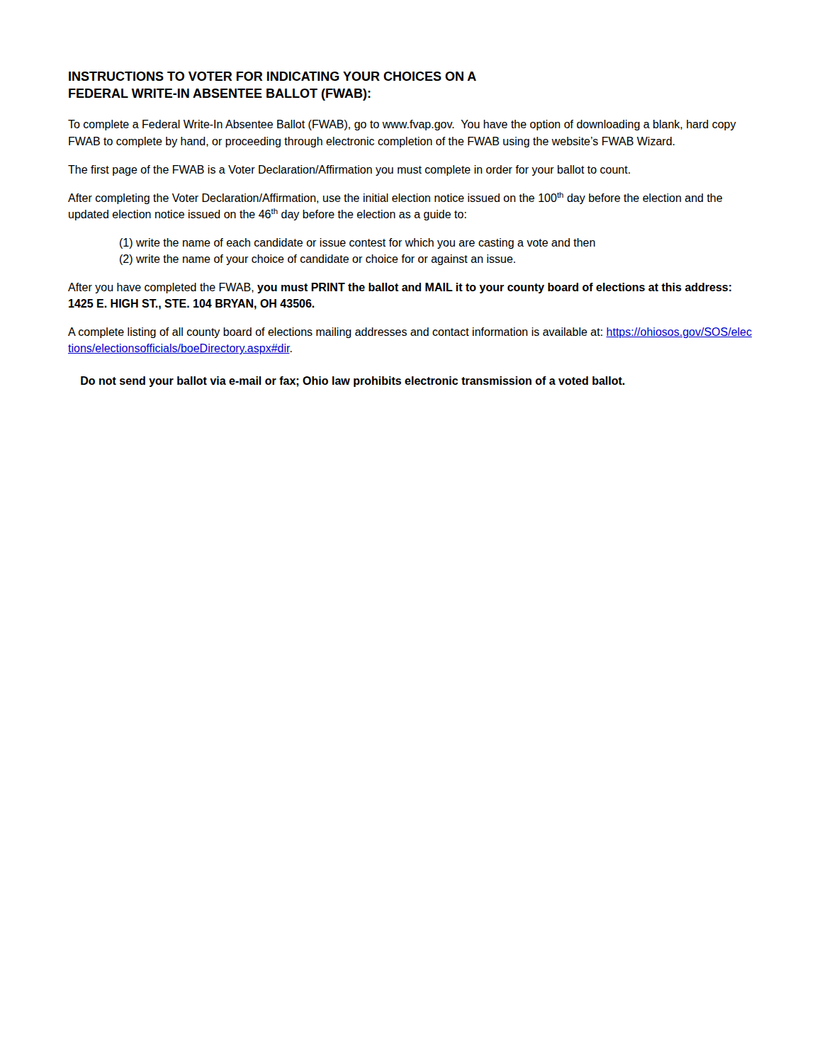INSTRUCTIONS TO VOTER FOR INDICATING YOUR CHOICES ON A
FEDERAL WRITE-IN ABSENTEE BALLOT (FWAB):
To complete a Federal Write-In Absentee Ballot (FWAB), go to www.fvap.gov. You have the option of downloading a blank, hard copy FWAB to complete by hand, or proceeding through electronic completion of the FWAB using the website’s FWAB Wizard.
The first page of the FWAB is a Voter Declaration/Affirmation you must complete in order for your ballot to count.
After completing the Voter Declaration/Affirmation, use the initial election notice issued on the 100th day before the election and the updated election notice issued on the 46th day before the election as a guide to:
(1) write the name of each candidate or issue contest for which you are casting a vote and then (2) write the name of your choice of candidate or choice for or against an issue.
After you have completed the FWAB, you must PRINT the ballot and MAIL it to your county board of elections at this address: 1425 E. HIGH ST., STE. 104 BRYAN, OH 43506.
A complete listing of all county board of elections mailing addresses and contact information is available at: https://ohiosos.gov/SOS/elections/electionsofficials/boeDirectory.aspx#dir.
Do not send your ballot via e-mail or fax; Ohio law prohibits electronic transmission of a voted ballot.